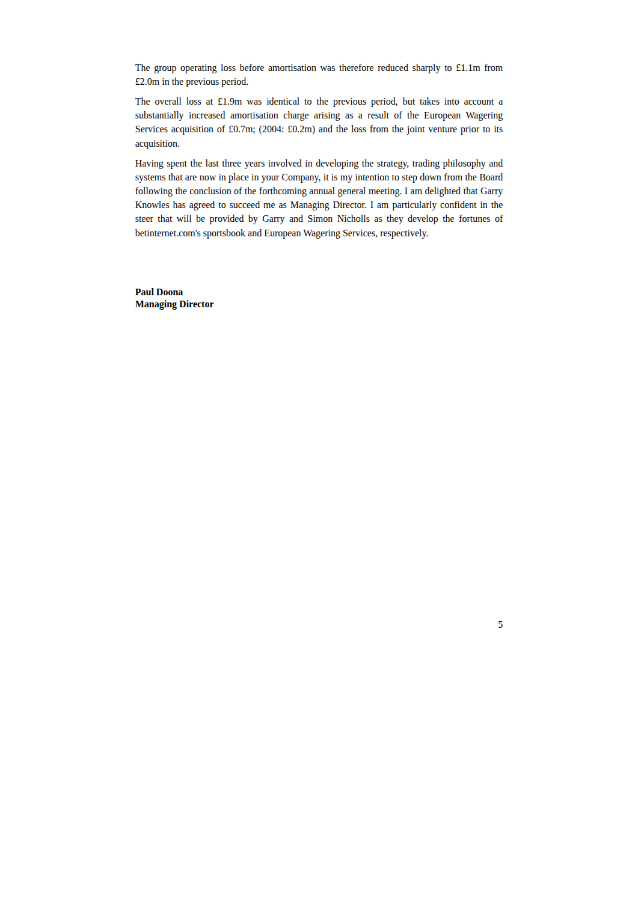The group operating loss before amortisation was therefore reduced sharply to £1.1m from £2.0m in the previous period.
The overall loss at £1.9m was identical to the previous period, but takes into account a substantially increased amortisation charge arising as a result of the European Wagering Services acquisition of £0.7m; (2004: £0.2m) and the loss from the joint venture prior to its acquisition.
Having spent the last three years involved in developing the strategy, trading philosophy and systems that are now in place in your Company, it is my intention to step down from the Board following the conclusion of the forthcoming annual general meeting. I am delighted that Garry Knowles has agreed to succeed me as Managing Director. I am particularly confident in the steer that will be provided by Garry and Simon Nicholls as they develop the fortunes of betinternet.com's sportsbook and European Wagering Services, respectively.
Paul Doona
Managing Director
5